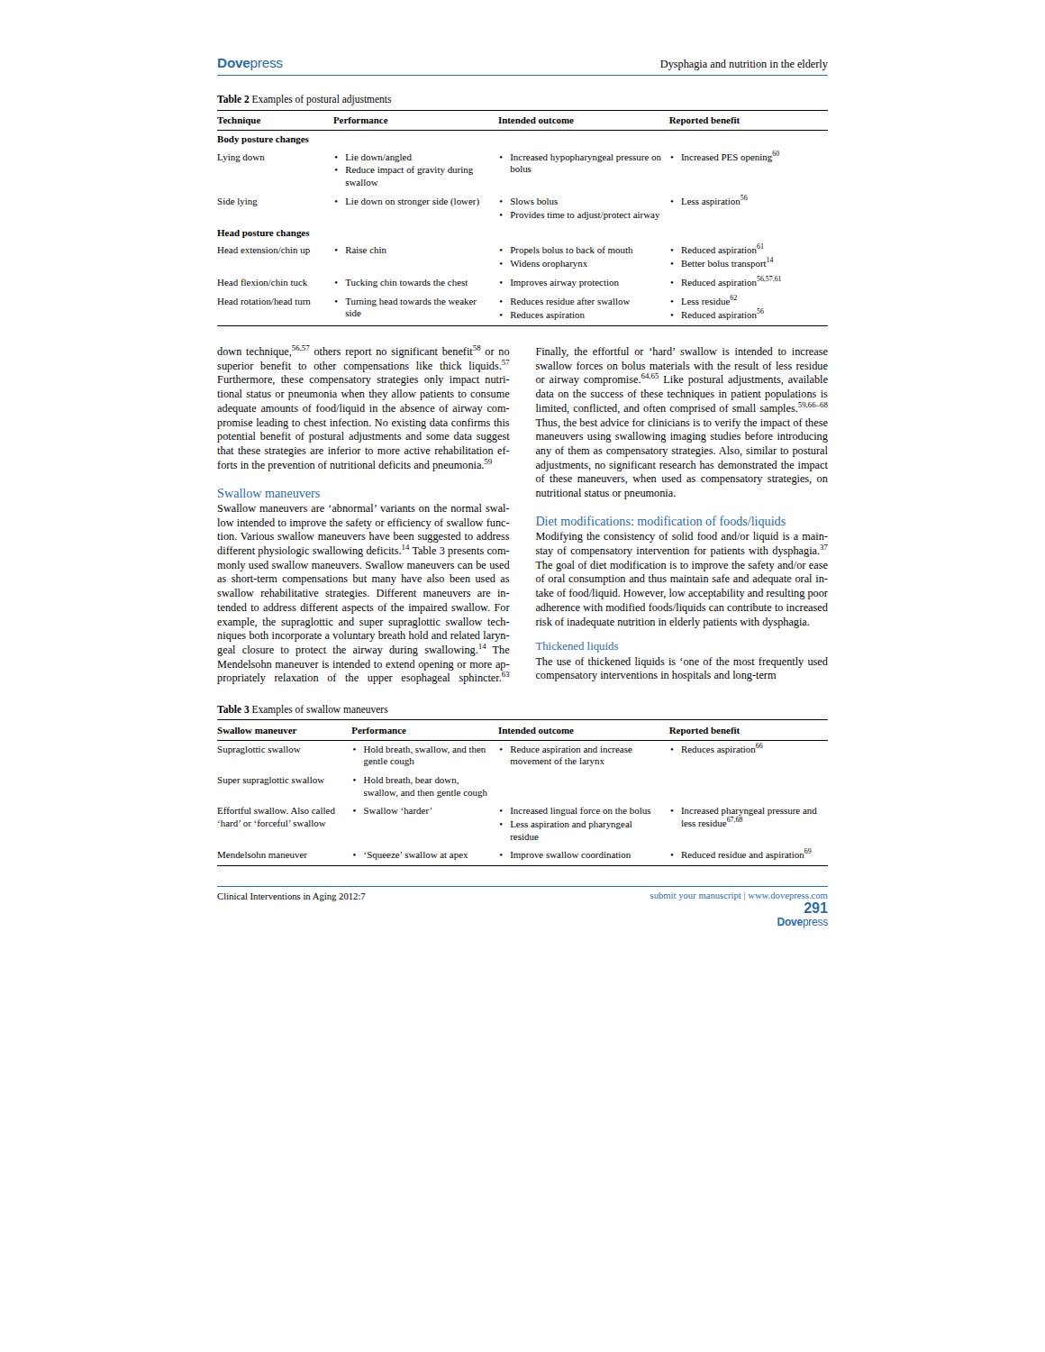Dovepress
Dysphagia and nutrition in the elderly
Table 2 Examples of postural adjustments
| Technique | Performance | Intended outcome | Reported benefit |
| --- | --- | --- | --- |
| Body posture changes |
| Lying down | Lie down/angled Reduce impact of gravity during swallow | Increased hypopharyngeal pressure on bolus | Increased PES opening 60 |
| Side lying | Lie down on stronger side (lower) | Slows bolus Provides time to adjust/protect airway | Less aspiration 56 |
| Head posture changes |
| Head extension/chin up | Raise chin | Propels bolus to back of mouth Widens oropharynx | Reduced aspiration 61 Better bolus transport 14 |
| Head flexion/chin tuck | Tucking chin towards the chest | Improves airway protection | Reduced aspiration 56,57,61 |
| Head rotation/head turn | Turning head towards the weaker side | Reduces residue after swallow Reduces aspiration | Less residue 62 Reduced aspiration 56 |
down technique,56,57 others report no significant benefit58 or no superior benefit to other compensations like thick liquids.57 Furthermore, these compensatory strategies only impact nutritional status or pneumonia when they allow patients to consume adequate amounts of food/liquid in the absence of airway compromise leading to chest infection. No existing data confirms this potential benefit of postural adjustments and some data suggest that these strategies are inferior to more active rehabilitation efforts in the prevention of nutritional deficits and pneumonia.59
Swallow maneuvers
Swallow maneuvers are ‘abnormal’ variants on the normal swallow intended to improve the safety or efficiency of swallow function. Various swallow maneuvers have been suggested to address different physiologic swallowing deficits.14 Table 3 presents commonly used swallow maneuvers. Swallow maneuvers can be used as short-term compensations but many have also been used as swallow rehabilitative strategies. Different maneuvers are intended to address different aspects of the impaired swallow. For example, the supraglottic and super supraglottic swallow techniques both incorporate a voluntary breath hold and related laryngeal closure to protect the airway during swallowing.14 The Mendelsohn maneuver is intended to extend opening or more appropriately relaxation of the upper esophageal sphincter.63 Finally, the effortful or ‘hard’ swallow is intended to increase swallow forces on bolus materials with the result of less residue or airway compromise.64,65 Like postural adjustments, available data on the success of these techniques in patient populations is limited, conflicted, and often comprised of small samples.59,66–68 Thus, the best advice for clinicians is to verify the impact of these maneuvers using swallowing imaging studies before introducing any of them as compensatory strategies. Also, similar to postural adjustments, no significant research has demonstrated the impact of these maneuvers, when used as compensatory strategies, on nutritional status or pneumonia.
Diet modifications: modification of foods/liquids
Modifying the consistency of solid food and/or liquid is a mainstay of compensatory intervention for patients with dysphagia.37 The goal of diet modification is to improve the safety and/or ease of oral consumption and thus maintain safe and adequate oral intake of food/liquid. However, low acceptability and resulting poor adherence with modified foods/liquids can contribute to increased risk of inadequate nutrition in elderly patients with dysphagia.
Thickened liquids
The use of thickened liquids is ‘one of the most frequently used compensatory interventions in hospitals and long-term
Table 3 Examples of swallow maneuvers
| Swallow maneuver | Performance | Intended outcome | Reported benefit |
| --- | --- | --- | --- |
| Supraglottic swallow | Hold breath, swallow, and then gentle cough | Reduce aspiration and increase movement of the larynx | Reduces aspiration 66 |
| Super supraglottic swallow | Hold breath, bear down, swallow, and then gentle cough | | |
| Effortful swallow. Also called ‘hard’ or ‘forceful’ swallow | Swallow ‘harder’ | Increased lingual force on the bolus Less aspiration and pharyngeal residue | Increased pharyngeal pressure and less residue 67,68 |
| Mendelsohn maneuver | ‘Squeeze’ swallow at apex | Improve swallow coordination | Reduced residue and aspiration 69 |
Clinical Interventions in Aging 2012:7
submit your manuscript | www.dovepress.com
291
Dovepress